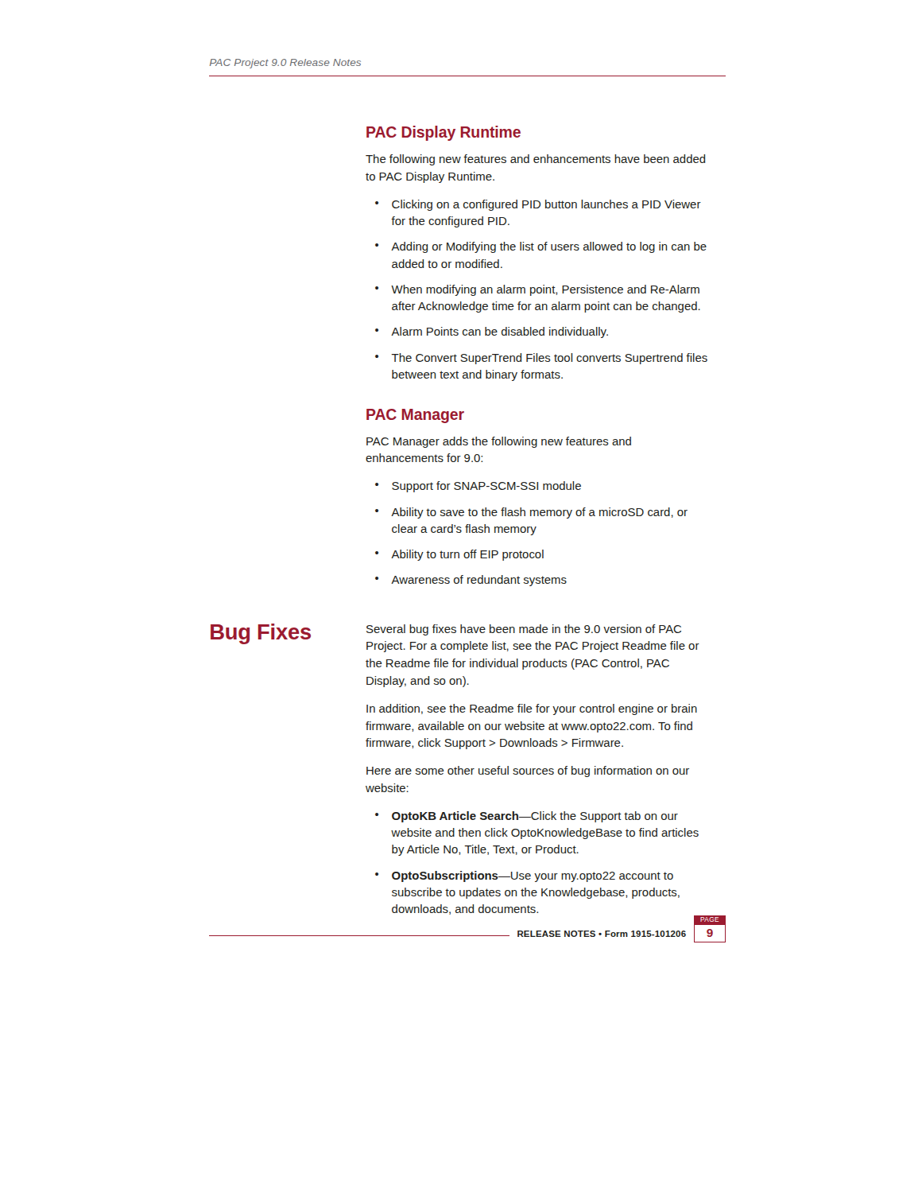PAC Project 9.0 Release Notes
PAC Display Runtime
The following new features and enhancements have been added to PAC Display Runtime.
Clicking on a configured PID button launches a PID Viewer for the configured PID.
Adding or Modifying the list of users allowed to log in can be added to or modified.
When modifying an alarm point, Persistence and Re-Alarm after Acknowledge time for an alarm point can be changed.
Alarm Points can be disabled individually.
The Convert SuperTrend Files tool converts Supertrend files between text and binary formats.
PAC Manager
PAC Manager adds the following new features and enhancements for 9.0:
Support for SNAP-SCM-SSI module
Ability to save to the flash memory of a microSD card, or clear a card’s flash memory
Ability to turn off EIP protocol
Awareness of redundant systems
Bug Fixes
Several bug fixes have been made in the 9.0 version of PAC Project. For a complete list, see the PAC Project Readme file or the Readme file for individual products (PAC Control, PAC Display, and so on).
In addition, see the Readme file for your control engine or brain firmware, available on our website at www.opto22.com. To find firmware, click Support > Downloads > Firmware.
Here are some other useful sources of bug information on our website:
OptoKB Article Search—Click the Support tab on our website and then click OptoKnowledgeBase to find articles by Article No, Title, Text, or Product.
OptoSubscriptions—Use your my.opto22 account to subscribe to updates on the Knowledgebase, products, downloads, and documents.
RELEASE NOTES • Form 1915-101206
PAGE
9